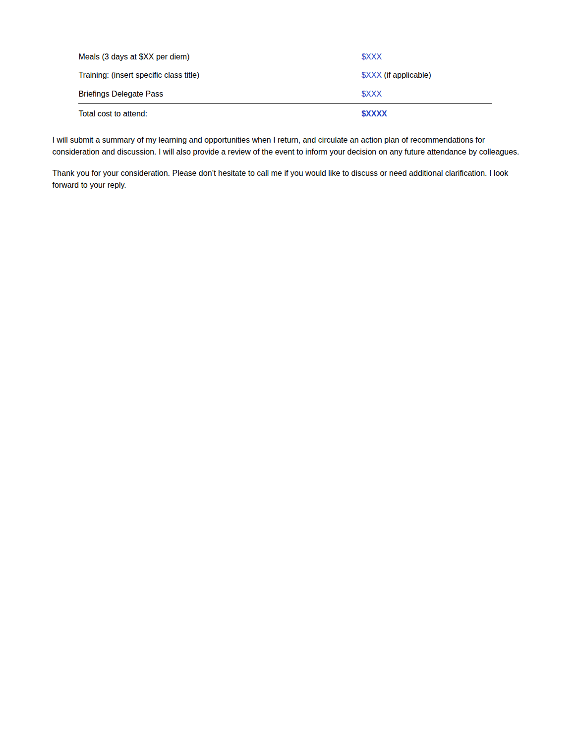| Meals (3 days at $XX per diem) | $XXX |
| Training: (insert specific class title) | $XXX (if applicable) |
| Briefings Delegate Pass | $XXX |
| Total cost to attend: | $XXXX |
I will submit a summary of my learning and opportunities when I return, and circulate an action plan of recommendations for consideration and discussion. I will also provide a review of the event to inform your decision on any future attendance by colleagues.
Thank you for your consideration. Please don’t hesitate to call me if you would like to discuss or need additional clarification. I look forward to your reply.